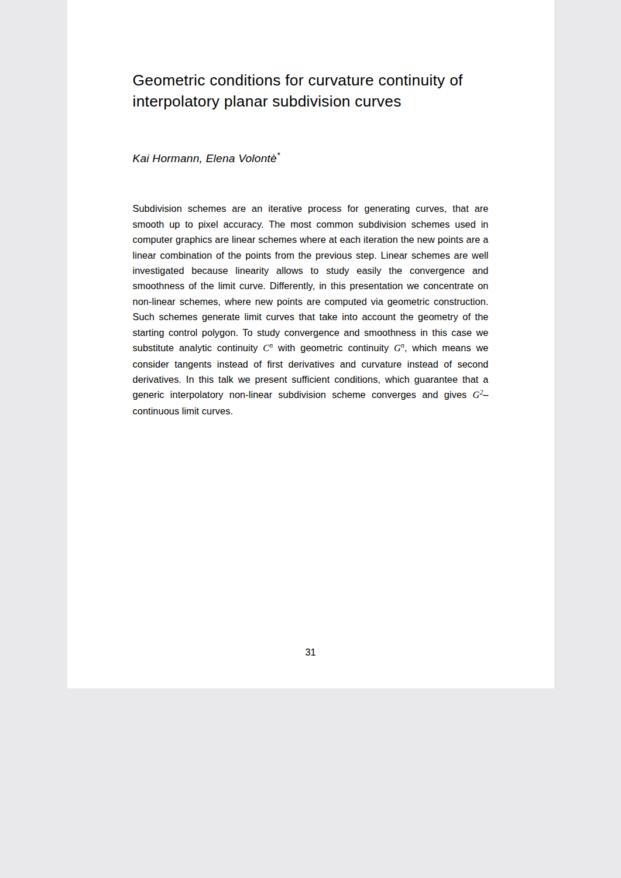Geometric conditions for curvature continuity of interpolatory planar subdivision curves
Kai Hormann, Elena Volontè*
Subdivision schemes are an iterative process for generating curves, that are smooth up to pixel accuracy. The most common subdivision schemes used in computer graphics are linear schemes where at each iteration the new points are a linear combination of the points from the previous step. Linear schemes are well investigated because linearity allows to study easily the convergence and smoothness of the limit curve. Differently, in this presentation we concentrate on non-linear schemes, where new points are computed via geometric construction. Such schemes generate limit curves that take into account the geometry of the starting control polygon. To study convergence and smoothness in this case we substitute analytic continuity Cn with geometric continuity Gn, which means we consider tangents instead of first derivatives and curvature instead of second derivatives. In this talk we present sufficient conditions, which guarantee that a generic interpolatory non-linear subdivision scheme converges and gives G2–continuous limit curves.
31